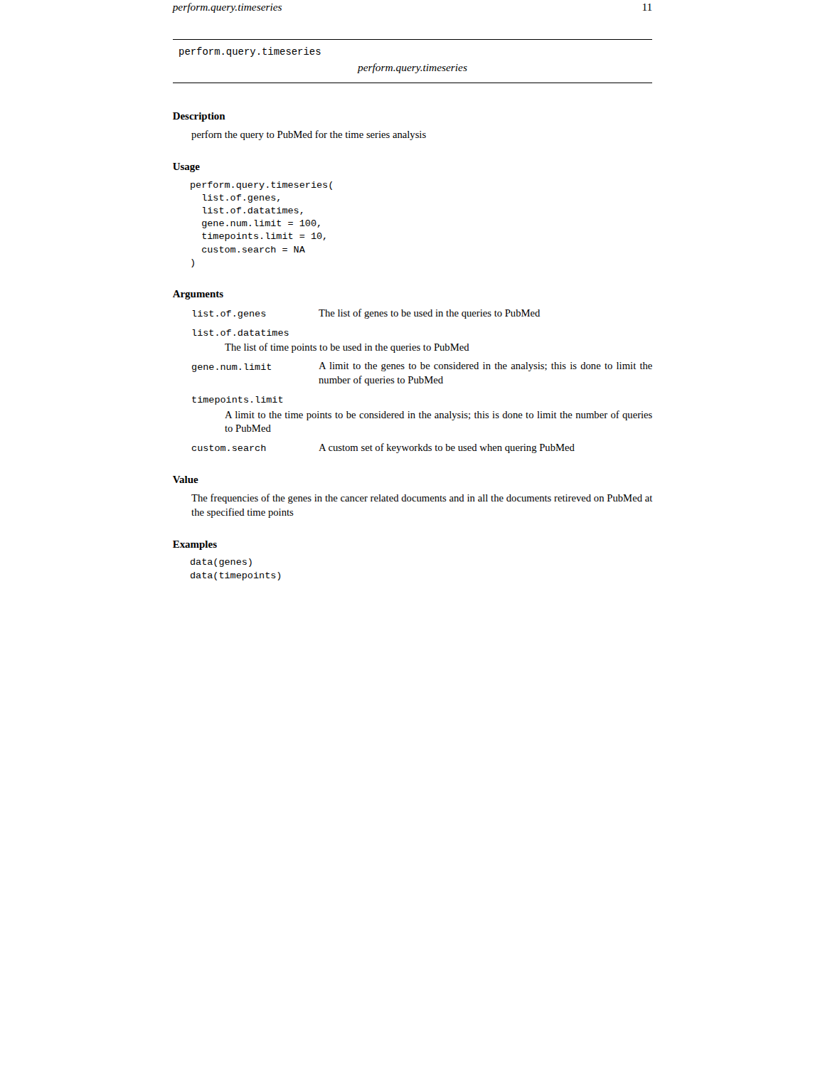perform.query.timeseries 11
perform.query.timeseries
perform.query.timeseries
Description
perforn the query to PubMed for the time series analysis
Usage
perform.query.timeseries(
  list.of.genes,
  list.of.datatimes,
  gene.num.limit = 100,
  timepoints.limit = 10,
  custom.search = NA
)
Arguments
list.of.genes
The list of genes to be used in the queries to PubMed
list.of.datatimes
The list of time points to be used in the queries to PubMed
gene.num.limit
A limit to the genes to be considered in the analysis; this is done to limit the number of queries to PubMed
timepoints.limit
A limit to the time points to be considered in the analysis; this is done to limit the number of queries to PubMed
custom.search
A custom set of keyworkds to be used when quering PubMed
Value
The frequencies of the genes in the cancer related documents and in all the documents retireved on PubMed at the specified time points
Examples
data(genes)
data(timepoints)